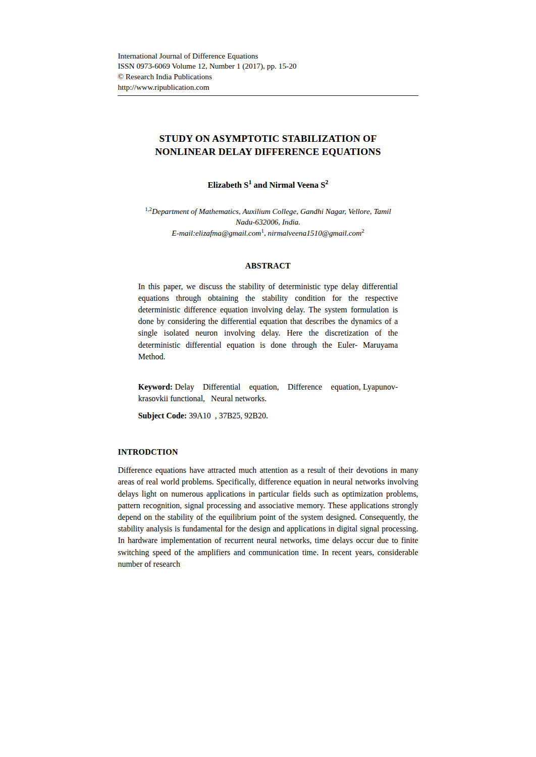International Journal of Difference Equations
ISSN 0973-6069 Volume 12, Number 1 (2017), pp. 15-20
© Research India Publications
http://www.ripublication.com
Study on Asymptotic Stabilization of
Nonlinear Delay Difference Equations
Elizabeth S1 and Nirmal Veena S2
1,2Department of Mathematics, Auxilium College, Gandhi Nagar, Vellore, Tamil Nadu-632006, India.
E-mail:elizafma@gmail.com1, nirmalveena1510@gmail.com2
ABSTRACT
In this paper, we discuss the stability of deterministic type delay differential equations through obtaining the stability condition for the respective deterministic difference equation involving delay. The system formulation is done by considering the differential equation that describes the dynamics of a single isolated neuron involving delay. Here the discretization of the deterministic differential equation is done through the Euler- Maruyama Method.
Keyword: Delay Differential equation, Difference equation, Lyapunov-krasovkii functional, Neural networks.
Subject Code: 39A10 , 37B25, 92B20.
INTRODCTION
Difference equations have attracted much attention as a result of their devotions in many areas of real world problems. Specifically, difference equation in neural networks involving delays light on numerous applications in particular fields such as optimization problems, pattern recognition, signal processing and associative memory. These applications strongly depend on the stability of the equilibrium point of the system designed. Consequently, the stability analysis is fundamental for the design and applications in digital signal processing. In hardware implementation of recurrent neural networks, time delays occur due to finite switching speed of the amplifiers and communication time. In recent years, considerable number of research